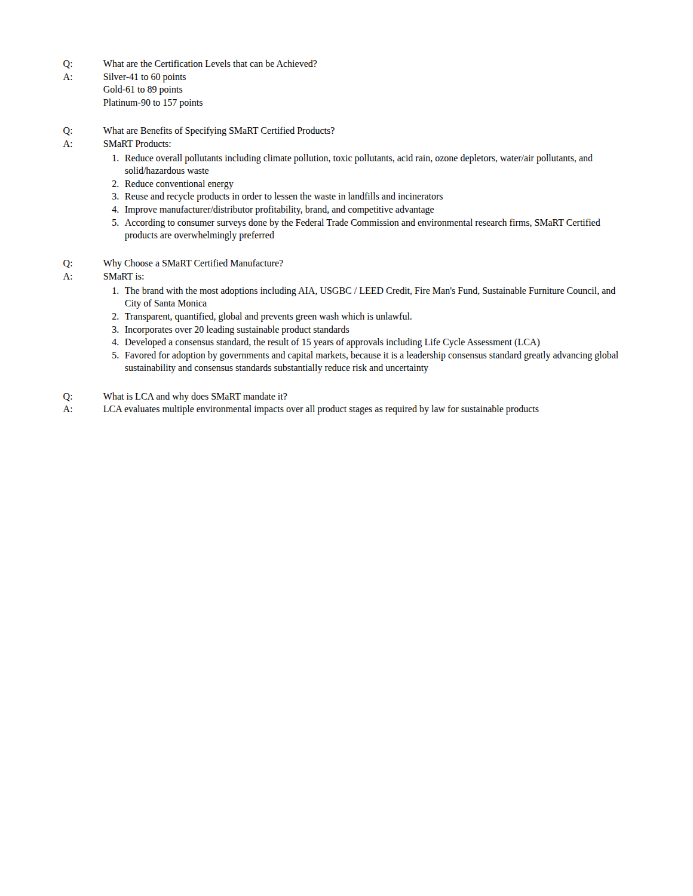Q:
What are the Certification Levels that can be Achieved?
A:
Silver-41 to 60 points
Gold-61 to 89 points
Platinum-90 to 157 points
Q:
What are Benefits of Specifying SMaRT Certified Products?
A:
SMaRT Products:
Reduce overall pollutants including climate pollution, toxic pollutants, acid rain, ozone depletors, water/air pollutants, and solid/hazardous waste
Reduce conventional energy
Reuse and recycle products in order to lessen the waste in landfills and incinerators
Improve manufacturer/distributor profitability, brand, and competitive advantage
According to consumer surveys done by the Federal Trade Commission and environmental research firms, SMaRT Certified products are overwhelmingly preferred
Q:
Why Choose a SMaRT Certified Manufacture?
A:
SMaRT is:
The brand with the most adoptions including AIA, USGBC / LEED Credit, Fire Man's Fund, Sustainable Furniture Council, and City of Santa Monica
Transparent, quantified, global and prevents green wash which is unlawful.
Incorporates over 20 leading sustainable product standards
Developed a consensus standard, the result of 15 years of approvals including Life Cycle Assessment (LCA)
Favored for adoption by governments and capital markets, because it is a leadership consensus standard greatly advancing global sustainability and consensus standards substantially reduce risk and uncertainty
Q:
What is LCA and why does SMaRT mandate it?
A:
LCA evaluates multiple environmental impacts over all product stages as required by law for sustainable products